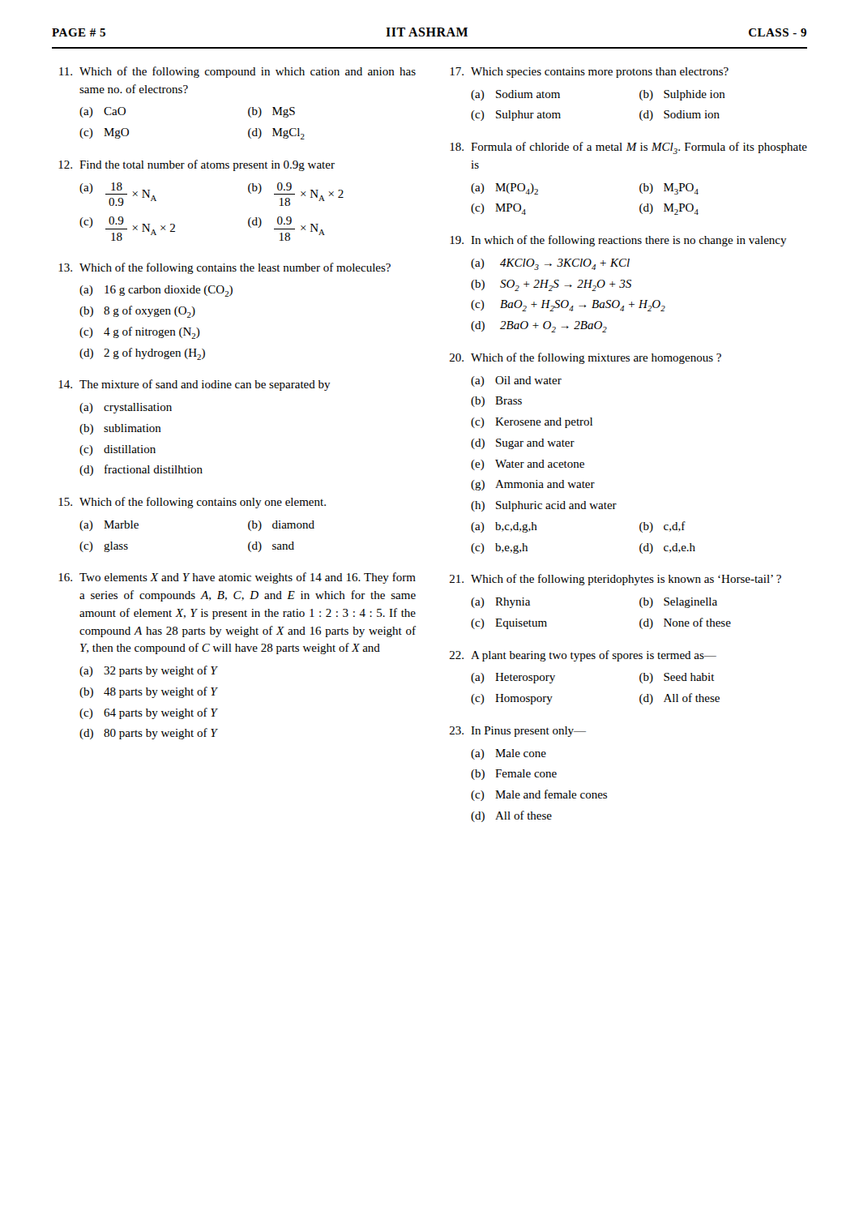PAGE # 5
IIT ASHRAM
CLASS - 9
11.
Which of the following compound in which cation and anion has same no. of electrons?
(a) CaO
(b) MgS
(c) MgO
(d) MgCl2
12.
Find the total number of atoms present in 0.9g water
(a) 180.9 × NA
(b) 0.918 × NA × 2
(c) 0.918 × NA × 2
(d) 0.918 × NA
13.
Which of the following contains the least number of molecules?
(a) 16 g carbon dioxide (CO2)
(b) 8 g of oxygen (O2)
(c) 4 g of nitrogen (N2)
(d) 2 g of hydrogen (H2)
14.
The mixture of sand and iodine can be separated by
(a) crystallisation
(b) sublimation
(c) distillation
(d) fractional distilhtion
15.
Which of the following contains only one element.
(a) Marble
(b) diamond
(c) glass
(d) sand
16.
Two elements X and Y have atomic weights of 14 and 16. They form a series of compounds A, B, C, D and E in which for the same amount of element X, Y is present in the ratio 1 : 2 : 3 : 4 : 5. If the compound A has 28 parts by weight of X and 16 parts by weight of Y, then the compound of C will have 28 parts weight of X and
(a) 32 parts by weight of Y
(b) 48 parts by weight of Y
(c) 64 parts by weight of Y
(d) 80 parts by weight of Y
17.
Which species contains more protons than electrons?
(a) Sodium atom
(b) Sulphide ion
(c) Sulphur atom
(d) Sodium ion
18.
Formula of chloride of a metal M is MCl3. Formula of its phosphate is
(a) M(PO4)2
(b) M3PO4
(c) MPO4
(d) M2PO4
19.
In which of the following reactions there is no change in valency
(a) 4KClO3 3KClO4 + KCl
(b) SO2 + 2H2S 2H2O + 3S
(c) BaO2 + H2SO4 BaSO4 + H2O2
(d) 2BaO + O2 2BaO2
20.
Which of the following mixtures are homogenous ?
(a) Oil and water
(b) Brass
(c) Kerosene and petrol
(d) Sugar and water
(e) Water and acetone
(g) Ammonia and water
(h) Sulphuric acid and water
(a) b,c,d,g,h
(b) c,d,f
(c) b,e,g,h
(d) c,d,e.h
21.
Which of the following pteridophytes is known as ‘Horse-tail’ ?
(a) Rhynia
(b) Selaginella
(c) Equisetum
(d) None of these
22.
A plant bearing two types of spores is termed as—
(a) Heterospory
(b) Seed habit
(c) Homospory
(d) All of these
23.
In Pinus present only—
(a) Male cone
(b) Female cone
(c) Male and female cones
(d) All of these